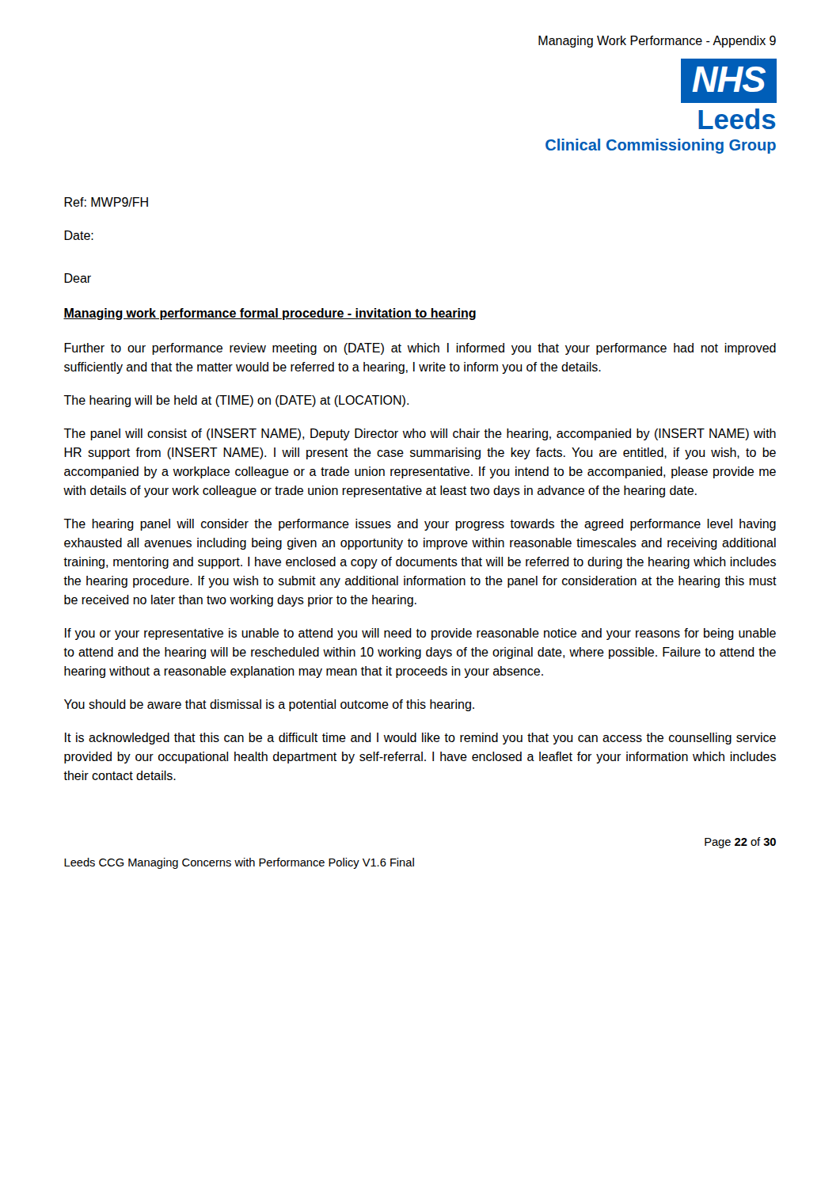Managing Work Performance - Appendix 9
NHS
Leeds
Clinical Commissioning Group
Ref: MWP9/FH
Date:
Dear
Managing work performance formal procedure - invitation to hearing
Further to our performance review meeting on (DATE) at which I informed you that your performance had not improved sufficiently and that the matter would be referred to a hearing, I write to inform you of the details.
The hearing will be held at (TIME) on (DATE) at (LOCATION).
The panel will consist of (INSERT NAME), Deputy Director who will chair the hearing, accompanied by (INSERT NAME) with HR support from (INSERT NAME). I will present the case summarising the key facts. You are entitled, if you wish, to be accompanied by a workplace colleague or a trade union representative. If you intend to be accompanied, please provide me with details of your work colleague or trade union representative at least two days in advance of the hearing date.
The hearing panel will consider the performance issues and your progress towards the agreed performance level having exhausted all avenues including being given an opportunity to improve within reasonable timescales and receiving additional training, mentoring and support. I have enclosed a copy of documents that will be referred to during the hearing which includes the hearing procedure. If you wish to submit any additional information to the panel for consideration at the hearing this must be received no later than two working days prior to the hearing.
If you or your representative is unable to attend you will need to provide reasonable notice and your reasons for being unable to attend and the hearing will be rescheduled within 10 working days of the original date, where possible. Failure to attend the hearing without a reasonable explanation may mean that it proceeds in your absence.
You should be aware that dismissal is a potential outcome of this hearing.
It is acknowledged that this can be a difficult time and I would like to remind you that you can access the counselling service provided by our occupational health department by self-referral. I have enclosed a leaflet for your information which includes their contact details.
Page 22 of 30
Leeds CCG Managing Concerns with Performance Policy V1.6 Final